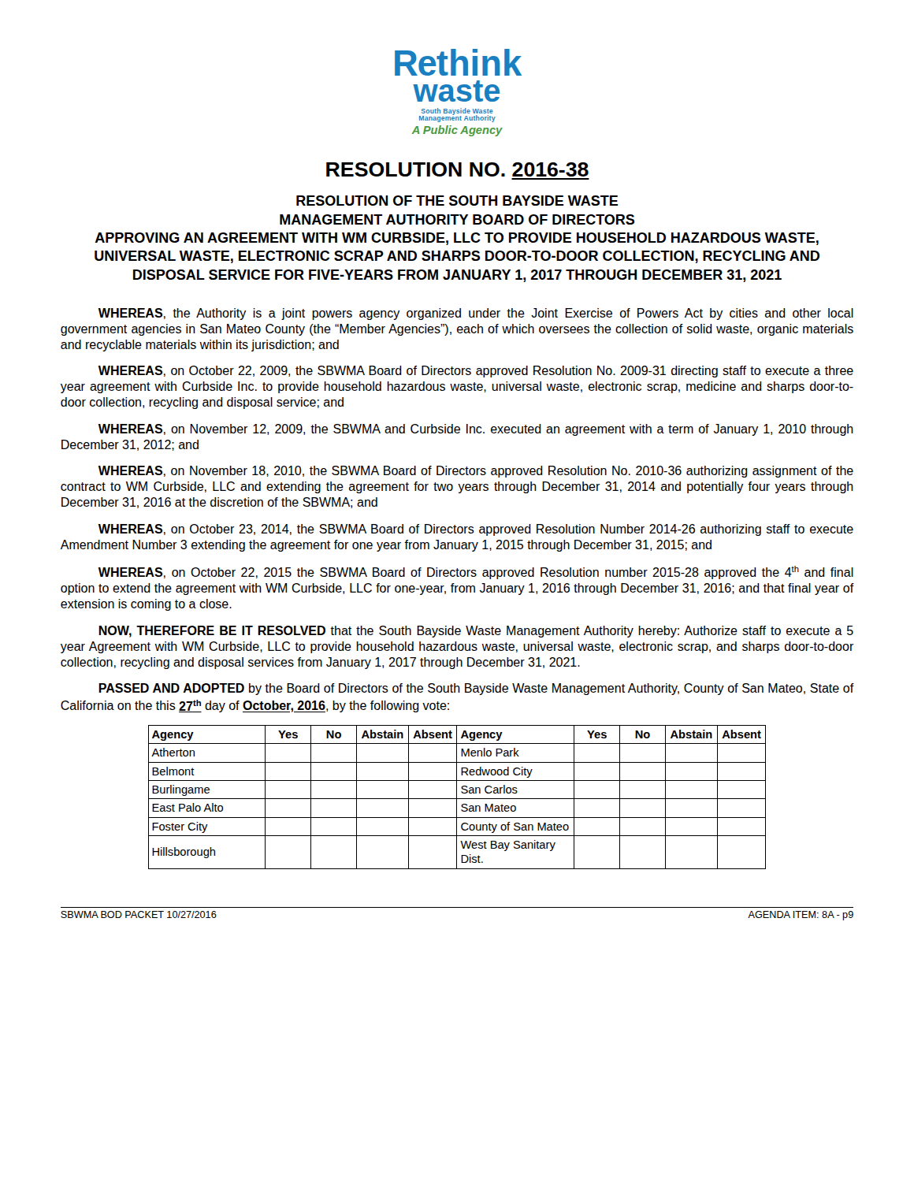Re think waste
South Bayside Waste
Management Authority
A Public Agency
RESOLUTION NO. 2016-38
RESOLUTION OF THE SOUTH BAYSIDE WASTE
MANAGEMENT AUTHORITY BOARD OF DIRECTORS
APPROVING AN AGREEMENT WITH WM CURBSIDE, LLC TO PROVIDE HOUSEHOLD HAZARDOUS WASTE, UNIVERSAL WASTE, ELECTRONIC SCRAP AND SHARPS DOOR-TO-DOOR COLLECTION, RECYCLING AND DISPOSAL SERVICE FOR FIVE-YEARS FROM JANUARY 1, 2017 THROUGH DECEMBER 31, 2021
WHEREAS, the Authority is a joint powers agency organized under the Joint Exercise of Powers Act by cities and other local government agencies in San Mateo County (the “Member Agencies”), each of which oversees the collection of solid waste, organic materials and recyclable materials within its jurisdiction; and
WHEREAS, on October 22, 2009, the SBWMA Board of Directors approved Resolution No. 2009-31 directing staff to execute a three year agreement with Curbside Inc. to provide household hazardous waste, universal waste, electronic scrap, medicine and sharps door-to-door collection, recycling and disposal service; and
WHEREAS, on November 12, 2009, the SBWMA and Curbside Inc. executed an agreement with a term of January 1, 2010 through December 31, 2012; and
WHEREAS, on November 18, 2010, the SBWMA Board of Directors approved Resolution No. 2010-36 authorizing assignment of the contract to WM Curbside, LLC and extending the agreement for two years through December 31, 2014 and potentially four years through December 31, 2016 at the discretion of the SBWMA; and
WHEREAS, on October 23, 2014, the SBWMA Board of Directors approved Resolution Number 2014-26 authorizing staff to execute Amendment Number 3 extending the agreement for one year from January 1, 2015 through December 31, 2015; and
WHEREAS, on October 22, 2015 the SBWMA Board of Directors approved Resolution number 2015-28 approved the 4th and final option to extend the agreement with WM Curbside, LLC for one-year, from January 1, 2016 through December 31, 2016; and that final year of extension is coming to a close.
NOW, THEREFORE BE IT RESOLVED that the South Bayside Waste Management Authority hereby: Authorize staff to execute a 5 year Agreement with WM Curbside, LLC to provide household hazardous waste, universal waste, electronic scrap, and sharps door-to-door collection, recycling and disposal services from January 1, 2017 through December 31, 2021.
PASSED AND ADOPTED by the Board of Directors of the South Bayside Waste Management Authority, County of San Mateo, State of California on the this 27th day of October, 2016, by the following vote:
| Agency | Yes | No | Abstain | Absent | Agency | Yes | No | Abstain | Absent |
| --- | --- | --- | --- | --- | --- | --- | --- | --- | --- |
| Atherton | | | | | Menlo Park | | | | |
| Belmont | | | | | Redwood City | | | | |
| Burlingame | | | | | San Carlos | | | | |
| East Palo Alto | | | | | San Mateo | | | | |
| Foster City | | | | | County of San Mateo | | | | |
| Hillsborough | | | | | West Bay Sanitary Dist. | | | | |
SBWMA BOD PACKET 10/27/2016 AGENDA ITEM: 8A - p9